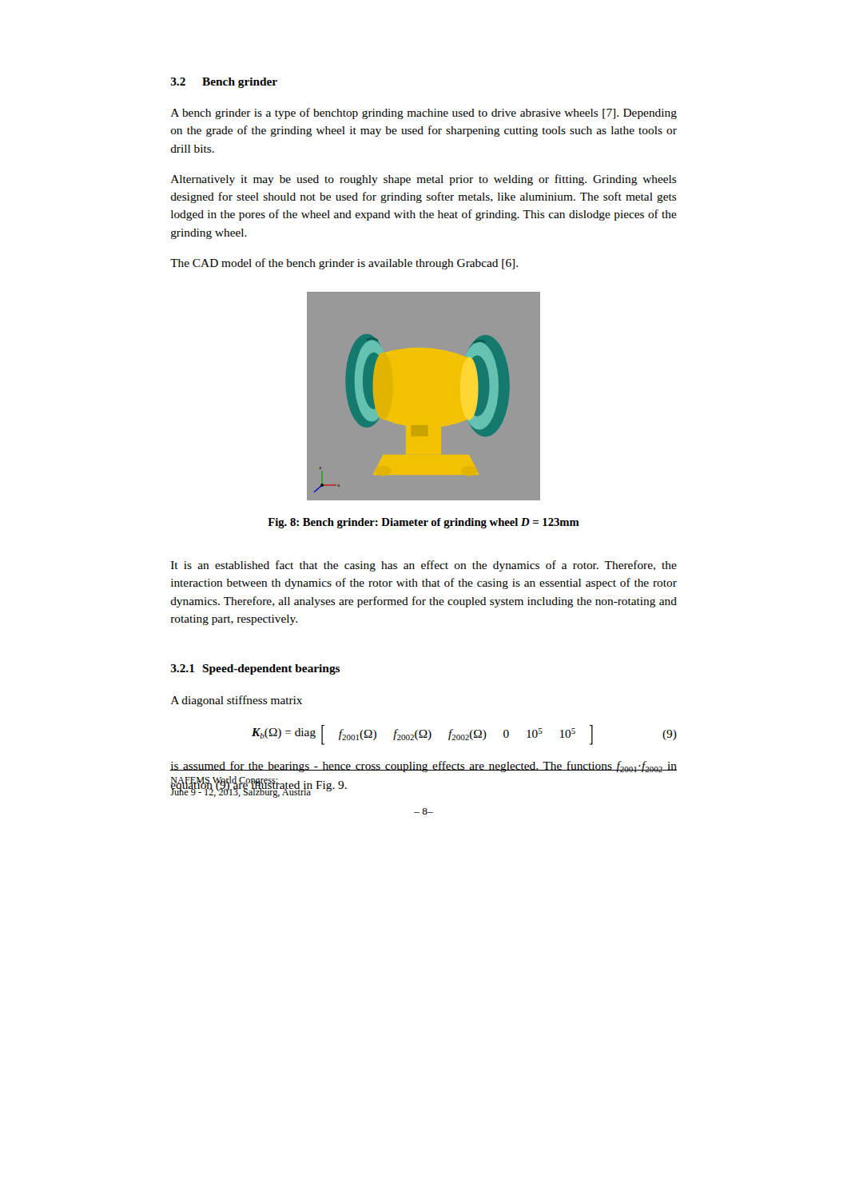3.2 Bench grinder
A bench grinder is a type of benchtop grinding machine used to drive abrasive wheels [7]. Depending on the grade of the grinding wheel it may be used for sharpening cutting tools such as lathe tools or drill bits.
Alternatively it may be used to roughly shape metal prior to welding or fitting. Grinding wheels designed for steel should not be used for grinding softer metals, like aluminium. The soft metal gets lodged in the pores of the wheel and expand with the heat of grinding. This can dislodge pieces of the grinding wheel.
The CAD model of the bench grinder is available through Grabcad [6].
Fig. 8: Bench grinder: Diameter of grinding wheel D = 123mm
It is an established fact that the casing has an effect on the dynamics of a rotor. Therefore, the interaction between th dynamics of the rotor with that of the casing is an essential aspect of the rotor dynamics. Therefore, all analyses are performed for the coupled system including the non-rotating and rotating part, respectively.
3.2.1 Speed-dependent bearings
A diagonal stiffness matrix
Kb(Ω) = diag [ f2001(Ω) f2002(Ω) f2002(Ω) 0 105 105 ] (9)
is assumed for the bearings - hence cross coupling effects are neglected. The functions f2001·f2002 in equation (9) are illustrated in Fig. 9.
NAFEMS World Congress:
June 9 - 12, 2013, Salzburg, Austria
– 8–